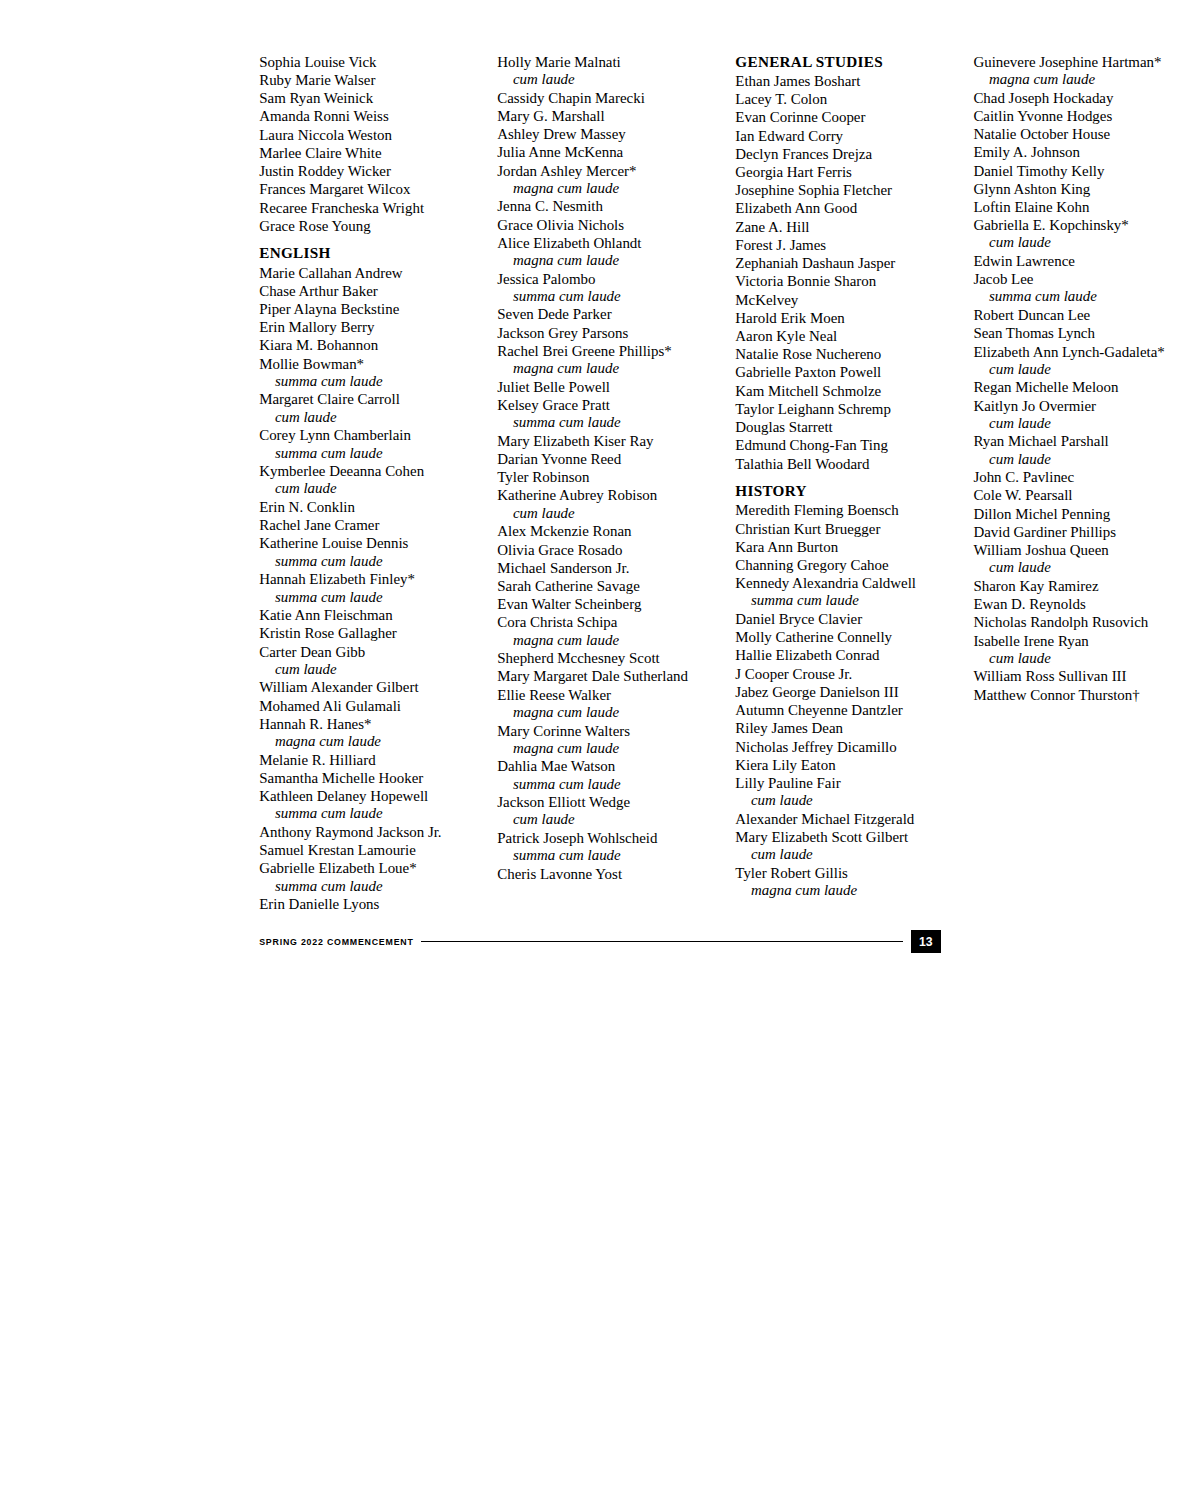Sophia Louise Vick
Ruby Marie Walser
Sam Ryan Weinick
Amanda Ronni Weiss
Laura Niccola Weston
Marlee Claire White
Justin Roddey Wicker
Frances Margaret Wilcox
Recaree Francheska Wright
Grace Rose Young
ENGLISH
Marie Callahan Andrew
Chase Arthur Baker
Piper Alayna Beckstine
Erin Mallory Berry
Kiara M. Bohannon
Mollie Bowman*summa cum laude
Margaret Claire Carrollcum laude
Corey Lynn Chamberlainsumma cum laude
Kymberlee Deeanna Cohencum laude
Erin N. Conklin
Rachel Jane Cramer
Katherine Louise Dennissumma cum laude
Hannah Elizabeth Finley*summa cum laude
Katie Ann Fleischman
Kristin Rose Gallagher
Carter Dean Gibbcum laude
William Alexander Gilbert
Mohamed Ali Gulamali
Hannah R. Hanes*magna cum laude
Melanie R. Hilliard
Samantha Michelle Hooker
Kathleen Delaney Hopewellsumma cum laude
Anthony Raymond Jackson Jr.
Samuel Krestan Lamourie
Gabrielle Elizabeth Loue*summa cum laude
Erin Danielle Lyons
Holly Marie Malnaticum laude
Cassidy Chapin Marecki
Mary G. Marshall
Ashley Drew Massey
Julia Anne McKenna
Jordan Ashley Mercer*magna cum laude
Jenna C. Nesmith
Grace Olivia Nichols
Alice Elizabeth Ohlandtmagna cum laude
Jessica Palombosumma cum laude
Seven Dede Parker
Jackson Grey Parsons
Rachel Brei Greene Phillips*magna cum laude
Juliet Belle Powell
Kelsey Grace Prattsumma cum laude
Mary Elizabeth Kiser Ray
Darian Yvonne Reed
Tyler Robinson
Katherine Aubrey Robisoncum laude
Alex Mckenzie Ronan
Olivia Grace Rosado
Michael Sanderson Jr.
Sarah Catherine Savage
Evan Walter Scheinberg
Cora Christa Schipamagna cum laude
Shepherd Mcchesney Scott
Mary Margaret Dale Sutherland
Ellie Reese Walkermagna cum laude
Mary Corinne Waltersmagna cum laude
Dahlia Mae Watsonsumma cum laude
Jackson Elliott Wedgecum laude
Patrick Joseph Wohlscheidsumma cum laude
Cheris Lavonne Yost
GENERAL STUDIES
Ethan James Boshart
Lacey T. Colon
Evan Corinne Cooper
Ian Edward Corry
Declyn Frances Drejza
Georgia Hart Ferris
Josephine Sophia Fletcher
Elizabeth Ann Good
Zane A. Hill
Forest J. James
Zephaniah Dashaun Jasper
Victoria Bonnie Sharon McKelvey
Harold Erik Moen
Aaron Kyle Neal
Natalie Rose Nuchereno
Gabrielle Paxton Powell
Kam Mitchell Schmolze
Taylor Leighann Schremp
Douglas Starrett
Edmund Chong-Fan Ting
Talathia Bell Woodard
HISTORY
Meredith Fleming Boensch
Christian Kurt Bruegger
Kara Ann Burton
Channing Gregory Cahoe
Kennedy Alexandria Caldwellsumma cum laude
Daniel Bryce Clavier
Molly Catherine Connelly
Hallie Elizabeth Conrad
J Cooper Crouse Jr.
Jabez George Danielson III
Autumn Cheyenne Dantzler
Riley James Dean
Nicholas Jeffrey Dicamillo
Kiera Lily Eaton
Lilly Pauline Faircum laude
Alexander Michael Fitzgerald
Mary Elizabeth Scott Gilbertcum laude
Tyler Robert Gillismagna cum laude
Guinevere Josephine Hartman*magna cum laude
Chad Joseph Hockaday
Caitlin Yvonne Hodges
Natalie October House
Emily A. Johnson
Daniel Timothy Kelly
Glynn Ashton King
Loftin Elaine Kohn
Gabriella E. Kopchinsky*cum laude
Edwin Lawrence
Jacob Leesumma cum laude
Robert Duncan Lee
Sean Thomas Lynch
Elizabeth Ann Lynch-Gadaleta*cum laude
Regan Michelle Meloon
Kaitlyn Jo Overmiercum laude
Ryan Michael Parshallcum laude
John C. Pavlinec
Cole W. Pearsall
Dillon Michel Penning
David Gardiner Phillips
William Joshua Queencum laude
Sharon Kay Ramirez
Ewan D. Reynolds
Nicholas Randolph Rusovich
Isabelle Irene Ryancum laude
William Ross Sullivan III
Matthew Connor Thurston†
SPRING 2022 COMMENCEMENT 13